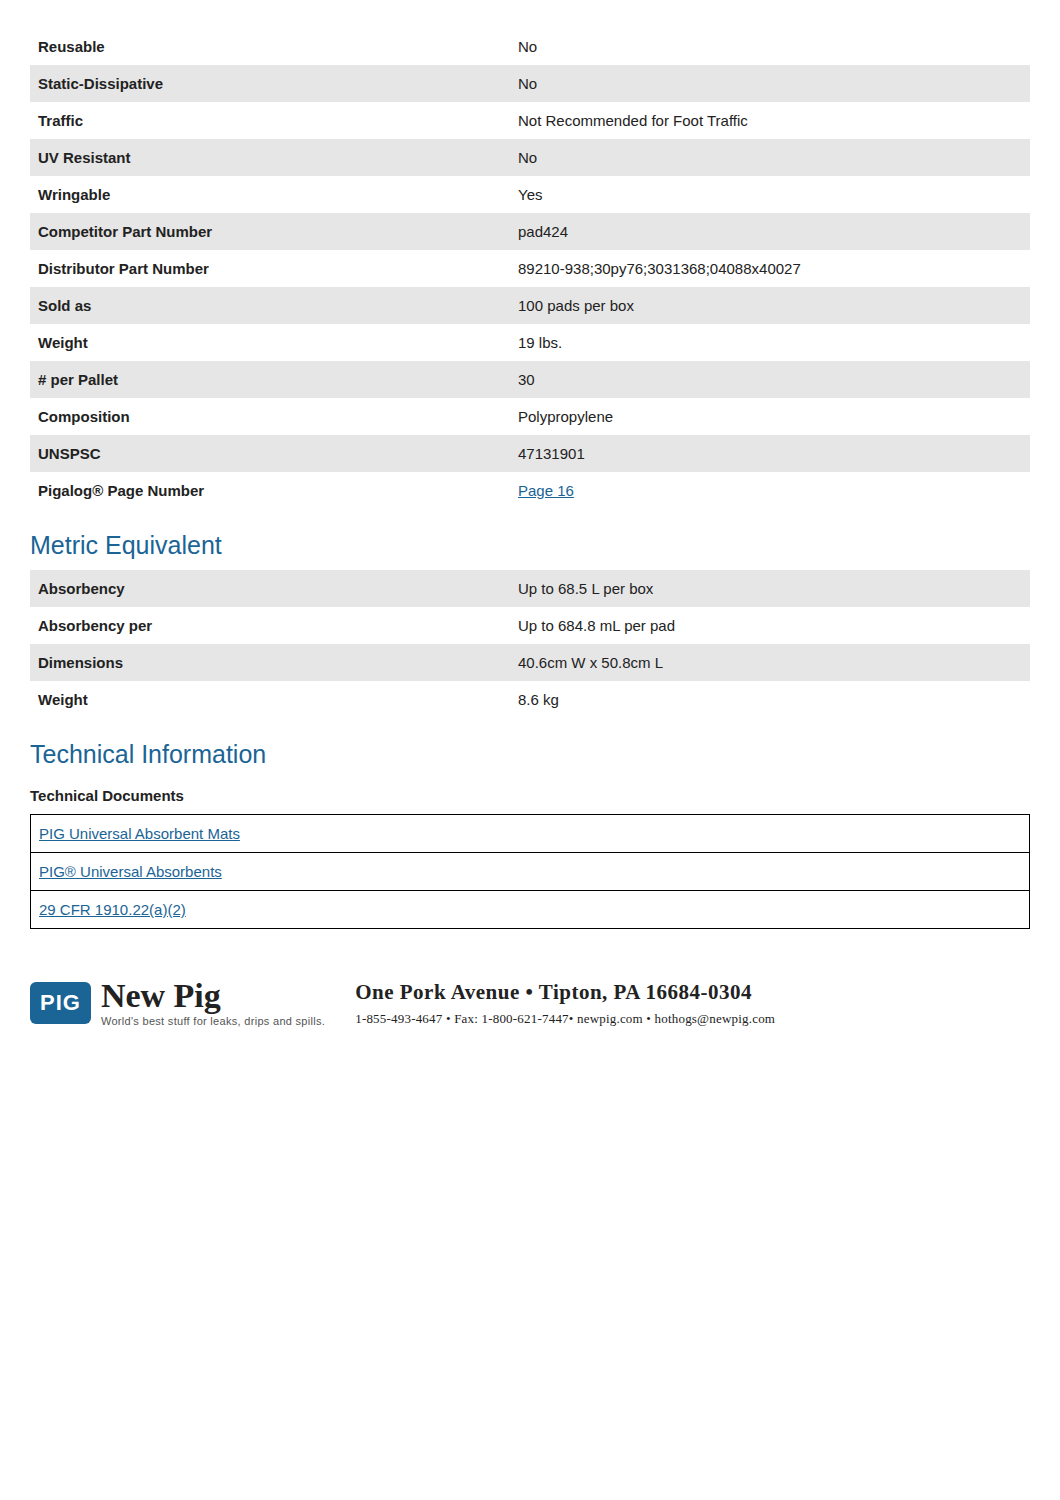| Reusable | No |
| Static-Dissipative | No |
| Traffic | Not Recommended for Foot Traffic |
| UV Resistant | No |
| Wringable | Yes |
| Competitor Part Number | pad424 |
| Distributor Part Number | 89210-938;30py76;3031368;04088x40027 |
| Sold as | 100 pads per box |
| Weight | 19 lbs. |
| # per Pallet | 30 |
| Composition | Polypropylene |
| UNSPSC | 47131901 |
| Pigalog® Page Number | Page 16 |
Metric Equivalent
| Absorbency | Up to 68.5 L per box |
| Absorbency per | Up to 684.8 mL per pad |
| Dimensions | 40.6cm W x 50.8cm L |
| Weight | 8.6 kg |
Technical Information
Technical Documents
| PIG Universal Absorbent Mats |
| PIG® Universal Absorbents |
| 29 CFR 1910.22(a)(2) |
PIG
New Pig
World's best stuff for leaks, drips and spills.
One Pork Avenue • Tipton, PA 16684-0304
1-855-493-4647 • Fax: 1-800-621-7447• newpig.com • hothogs@newpig.com